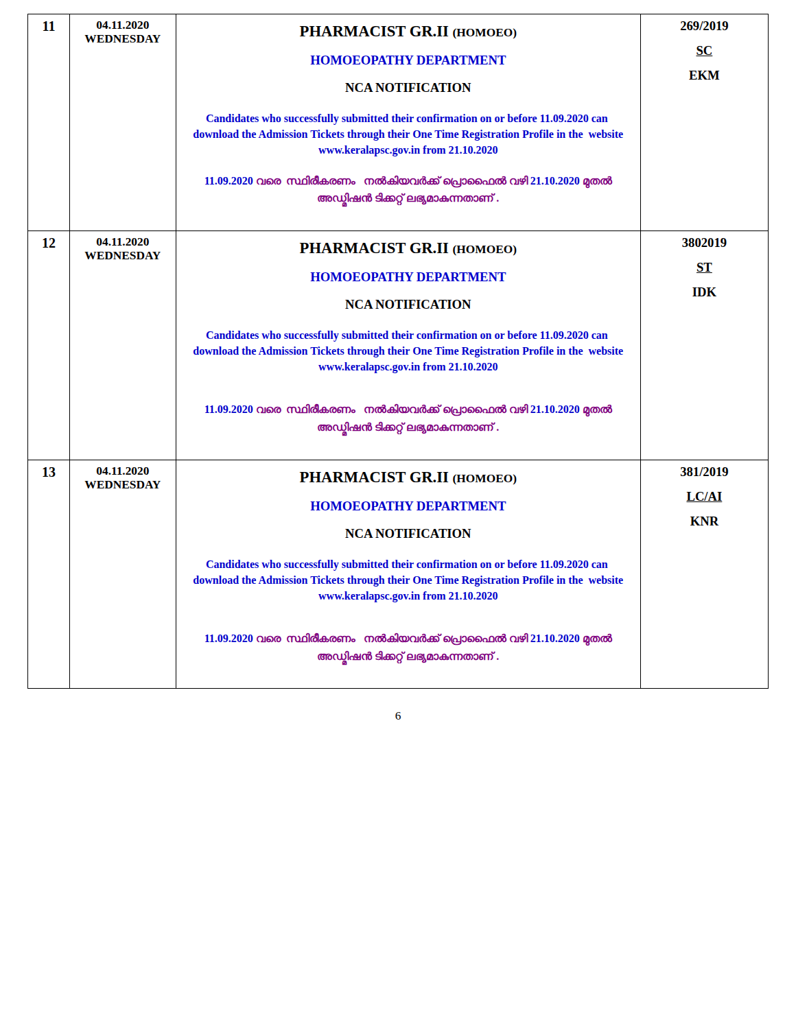| 11 | 04.11.2020 WEDNESDAY | PHARMACIST GR.II (HOMOEO) HOMOEOPATHY DEPARTMENT NCA NOTIFICATION Candidates who successfully submitted their confirmation on or before 11.09.2020 can download the Admission Tickets through their One Time Registration Profile in the website www.keralapsc.gov.in from 21.10.2020 11.09.2020 വരെ സ്ഥിരീകരണം നൽകിയവർക്ക് പ്രൊഫൈൽ വഴി 21.10.2020 മുതൽ അഡ്മിഷൻ ടിക്കറ്റ് ലഭ്യമാകുന്നതാണ് . | 269/2019 SC EKM |
| 12 | 04.11.2020 WEDNESDAY | PHARMACIST GR.II (HOMOEO) HOMOEOPATHY DEPARTMENT NCA NOTIFICATION Candidates who successfully submitted their confirmation on or before 11.09.2020 can download the Admission Tickets through their One Time Registration Profile in the website www.keralapsc.gov.in from 21.10.2020 11.09.2020 വരെ സ്ഥിരീകരണം നൽകിയവർക്ക് പ്രൊഫൈൽ വഴി 21.10.2020 മുതൽ അഡ്മിഷൻ ടിക്കറ്റ് ലഭ്യമാകുന്നതാണ് . | 3802019 ST IDK |
| 13 | 04.11.2020 WEDNESDAY | PHARMACIST GR.II (HOMOEO) HOMOEOPATHY DEPARTMENT NCA NOTIFICATION Candidates who successfully submitted their confirmation on or before 11.09.2020 can download the Admission Tickets through their One Time Registration Profile in the website www.keralapsc.gov.in from 21.10.2020 11.09.2020 വരെ സ്ഥിരീകരണം നൽകിയവർക്ക് പ്രൊഫൈൽ വഴി 21.10.2020 മുതൽ അഡ്മിഷൻ ടിക്കറ്റ് ലഭ്യമാകുന്നതാണ് . | 381/2019 LC/AI KNR |
6